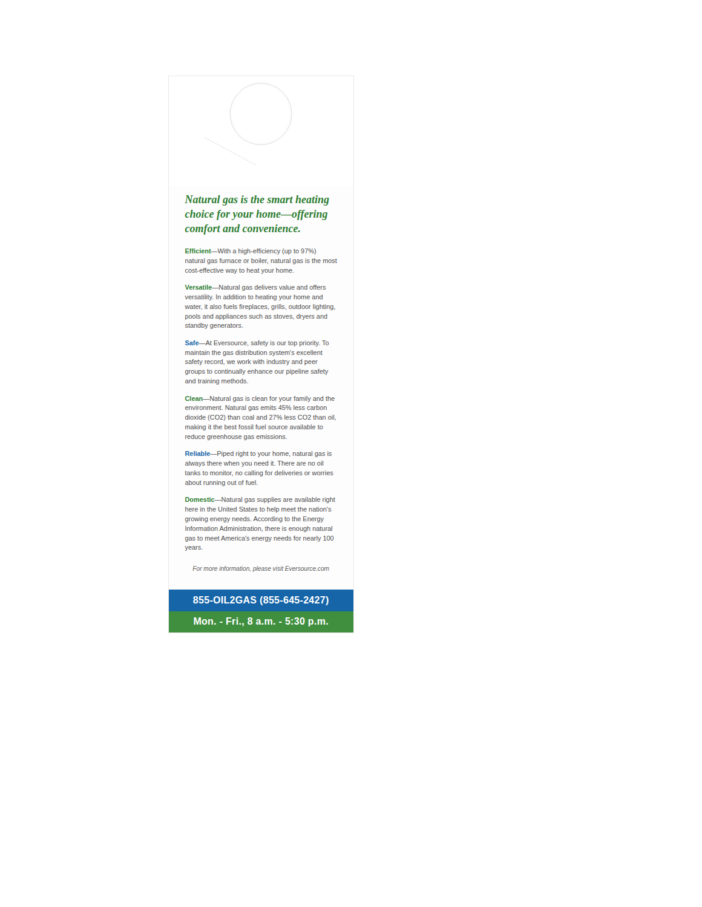Natural gas is the smart heating choice for your home—offering comfort and convenience.
Efficient—With a high-efficiency (up to 97%) natural gas furnace or boiler, natural gas is the most cost-effective way to heat your home.
Versatile—Natural gas delivers value and offers versatility. In addition to heating your home and water, it also fuels fireplaces, grills, outdoor lighting, pools and appliances such as stoves, dryers and standby generators.
Safe—At Eversource, safety is our top priority. To maintain the gas distribution system's excellent safety record, we work with industry and peer groups to continually enhance our pipeline safety and training methods.
Clean—Natural gas is clean for your family and the environment. Natural gas emits 45% less carbon dioxide (CO2) than coal and 27% less CO2 than oil, making it the best fossil fuel source available to reduce greenhouse gas emissions.
Reliable—Piped right to your home, natural gas is always there when you need it. There are no oil tanks to monitor, no calling for deliveries or worries about running out of fuel.
Domestic—Natural gas supplies are available right here in the United States to help meet the nation's growing energy needs. According to the Energy Information Administration, there is enough natural gas to meet America's energy needs for nearly 100 years.
For more information, please visit Eversource.com
855-OIL2GAS (855-645-2427)
Mon. - Fri., 8 a.m. - 5:30 p.m.